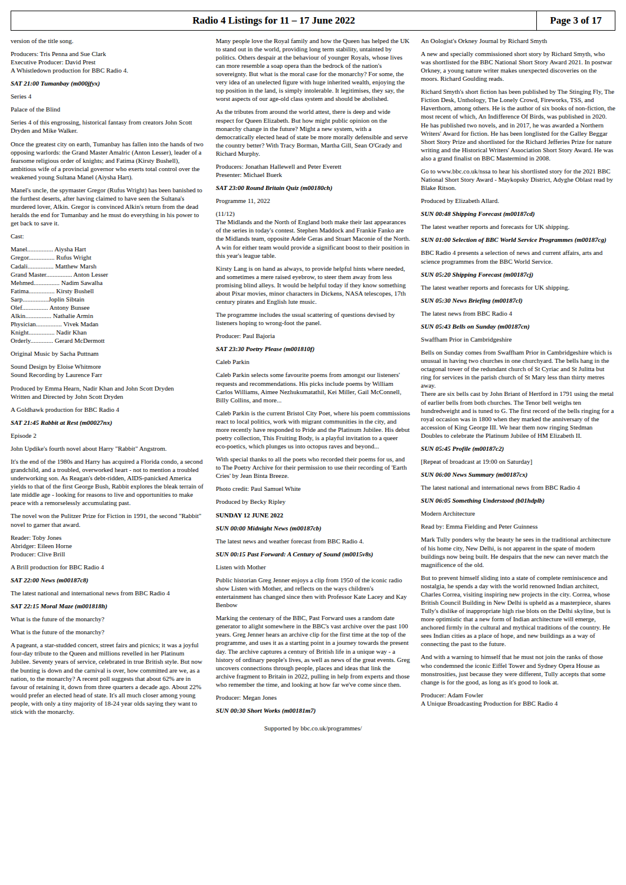Radio 4 Listings for 11 – 17 June 2022
Page 3 of 17
version of the title song.
Producers: Tris Penna and Sue Clark
Executive Producer: David Prest
A Whistledown production for BBC Radio 4.
SAT 21:00 Tumanbay (m000jfyx)
Series 4
Palace of the Blind
Series 4 of this engrossing, historical fantasy from creators John Scott Dryden and Mike Walker.
Once the greatest city on earth, Tumanbay has fallen into the hands of two opposing warlords: the Grand Master Amalric (Anton Lesser), leader of a fearsome religious order of knights; and Fatima (Kirsty Bushell), ambitious wife of a provincial governor who exerts total control over the weakened young Sultana Manel (Aiysha Hart).
Manel's uncle, the spymaster Gregor (Rufus Wright) has been banished to the furthest deserts, after having claimed to have seen the Sultana's murdered lover, Alkin. Gregor is convinced Alkin's return from the dead heralds the end for Tumanbay and he must do everything in his power to get back to save it.
Cast:
Manel................ Aiysha Hart
Gregor................ Rufus Wright
Cadali................ Matthew Marsh
Grand Master................ Anton Lesser
Mehmed................ Nadim Sawalha
Fatima................ Kirsty Bushell
Sarp................Joplin Sibtain
Olef................ Antony Bunsee
Alkin................ Nathalie Armin
Physician................ Vivek Madan
Knight................ Nadir Khan
Orderly.............. Gerard McDermott
Original Music by Sacha Puttnam
Sound Design by Eloise Whitmore
Sound Recording by Laurence Farr
Produced by Emma Hearn, Nadir Khan and John Scott Dryden
Written and Directed by John Scott Dryden
A Goldhawk production for BBC Radio 4
SAT 21:45 Rabbit at Rest (m00027nx)
Episode 2
John Updike's fourth novel about Harry "Rabbit" Angstrom.
It's the end of the 1980s and Harry has acquired a Florida condo, a second grandchild, and a troubled, overworked heart - not to mention a troubled underworking son. As Reagan's debt-ridden, AIDS-panicked America yields to that of the first George Bush, Rabbit explores the bleak terrain of late middle age - looking for reasons to live and opportunities to make peace with a remorselessly accumulating past.
The novel won the Pulitzer Prize for Fiction in 1991, the second "Rabbit" novel to garner that award.
Reader: Toby Jones
Abridger: Eileen Horne
Producer: Clive Brill
A Brill production for BBC Radio 4
SAT 22:00 News (m00187c8)
The latest national and international news from BBC Radio 4
SAT 22:15 Moral Maze (m001818h)
What is the future of the monarchy?
What is the future of the monarchy?
A pageant, a star-studded concert, street fairs and picnics; it was a joyful four-day tribute to the Queen and millions revelled in her Platinum Jubilee. Seventy years of service, celebrated in true British style. But now the bunting is down and the carnival is over, how committed are we, as a nation, to the monarchy? A recent poll suggests that about 62% are in favour of retaining it, down from three quarters a decade ago. About 22% would prefer an elected head of state. It's all much closer among young people, with only a tiny majority of 18-24 year olds saying they want to stick with the monarchy.
Many people love the Royal family and how the Queen has helped the UK to stand out in the world, providing long term stability, untainted by politics. Others despair at the behaviour of younger Royals, whose lives can more resemble a soap opera than the bedrock of the nation's sovereignty. But what is the moral case for the monarchy? For some, the very idea of an unelected figure with huge inherited wealth, enjoying the top position in the land, is simply intolerable. It legitimises, they say, the worst aspects of our age-old class system and should be abolished.
As the tributes from around the world attest, there is deep and wide respect for Queen Elizabeth. But how might public opinion on the monarchy change in the future? Might a new system, with a democratically elected head of state be more morally defensible and serve the country better? With Tracy Borman, Martha Gill, Sean O'Grady and Richard Murphy.
Producers: Jonathan Hallewell and Peter Everett
Presenter: Michael Buerk
SAT 23:00 Round Britain Quiz (m00180ch)
Programme 11, 2022
(11/12)
The Midlands and the North of England both make their last appearances of the series in today's contest. Stephen Maddock and Frankie Fanko are the Midlands team, opposite Adele Geras and Stuart Maconie of the North. A win for either team would provide a significant boost to their position in this year's league table.
Kirsty Lang is on hand as always, to provide helpful hints where needed, and sometimes a mere raised eyebrow, to steer them away from less promising blind alleys. It would be helpful today if they know something about Pixar movies, minor characters in Dickens, NASA telescopes, 17th century pirates and English lute music.
The programme includes the usual scattering of questions devised by listeners hoping to wrong-foot the panel.
Producer: Paul Bajoria
SAT 23:30 Poetry Please (m001810f)
Caleb Parkin
Caleb Parkin selects some favourite poems from amongst our listeners' requests and recommendations. His picks include poems by William Carlos Williams, Aimee Nezhukumatathil, Kei Miller, Gail McConnell, Billy Collins, and more...
Caleb Parkin is the current Bristol City Poet, where his poem commissions react to local politics, work with migrant communities in the city, and more recently have responded to Pride and the Platinum Jubilee. His debut poetry collection, This Fruiting Body, is a playful invitation to a queer eco-poetics, which plunges us into octopus raves and beyond...
With special thanks to all the poets who recorded their poems for us, and to The Poetry Archive for their permission to use their recording of 'Earth Cries' by Jean Binta Breeze.
Photo credit: Paul Samuel White
Produced by Becky Ripley
SUNDAY 12 JUNE 2022
SUN 00:00 Midnight News (m00187cb)
The latest news and weather forecast from BBC Radio 4.
SUN 00:15 Past Forward: A Century of Sound (m0015v8s)
Listen with Mother
Public historian Greg Jenner enjoys a clip from 1950 of the iconic radio show Listen with Mother, and reflects on the ways children's entertainment has changed since then with Professor Kate Lacey and Kay Benbow
Marking the centenary of the BBC, Past Forward uses a random date generator to alight somewhere in the BBC's vast archive over the past 100 years. Greg Jenner hears an archive clip for the first time at the top of the programme, and uses it as a starting point in a journey towards the present day. The archive captures a century of British life in a unique way - a history of ordinary people's lives, as well as news of the great events. Greg uncovers connections through people, places and ideas that link the archive fragment to Britain in 2022, pulling in help from experts and those who remember the time, and looking at how far we've come since then.
Producer: Megan Jones
SUN 00:30 Short Works (m00181m7)
An Oologist's Orkney Journal by Richard Smyth
A new and specially commissioned short story by Richard Smyth, who was shortlisted for the BBC National Short Story Award 2021. In postwar Orkney, a young nature writer makes unexpected discoveries on the moors. Richard Goulding reads.
Richard Smyth's short fiction has been published by The Stinging Fly, The Fiction Desk, Unthology, The Lonely Crowd, Fireworks, TSS, and Haverthorn, among others. He is the author of six books of non-fiction, the most recent of which, An Indifference Of Birds, was published in 2020. He has published two novels, and in 2017, he was awarded a Northern Writers' Award for fiction. He has been longlisted for the Galley Beggar Short Story Prize and shortlisted for the Richard Jefferies Prize for nature writing and the Historical Writers' Association Short Story Award. He was also a grand finalist on BBC Mastermind in 2008.
Go to www.bbc.co.uk/nssa to hear his shortlisted story for the 2021 BBC National Short Story Award - Maykopsky District, Adyghe Oblast read by Blake Ritson.
Produced by Elizabeth Allard.
SUN 00:48 Shipping Forecast (m00187cd)
The latest weather reports and forecasts for UK shipping.
SUN 01:00 Selection of BBC World Service Programmes (m00187cg)
BBC Radio 4 presents a selection of news and current affairs, arts and science programmes from the BBC World Service.
SUN 05:20 Shipping Forecast (m00187cj)
The latest weather reports and forecasts for UK shipping.
SUN 05:30 News Briefing (m00187cl)
The latest news from BBC Radio 4
SUN 05:43 Bells on Sunday (m00187cn)
Swaffham Prior in Cambridgeshire
Bells on Sunday comes from Swaffham Prior in Cambridgeshire which is unusual in having two churches in one churchyard. The bells hang in the octagonal tower of the redundant church of St Cyriac and St Julitta but ring for services in the parish church of St Mary less than thirty metres away.
There are six bells cast by John Briant of Hertford in 1791 using the metal of earlier bells from both churches. The Tenor bell weighs ten hundredweight and is tuned to G. The first record of the bells ringing for a royal occasion was in 1800 when they marked the anniversary of the accession of King George III. We hear them now ringing Stedman Doubles to celebrate the Platinum Jubilee of HM Elizabeth II.
SUN 05:45 Profile (m00187c2)
[Repeat of broadcast at 19:00 on Saturday]
SUN 06:00 News Summary (m00187cx)
The latest national and international news from BBC Radio 4
SUN 06:05 Something Understood (b01hdplb)
Modern Architecture
Read by: Emma Fielding and Peter Guinness
Mark Tully ponders why the beauty he sees in the traditional architecture of his home city, New Delhi, is not apparent in the spate of modern buildings now being built. He despairs that the new can never match the magnificence of the old.
But to prevent himself sliding into a state of complete reminiscence and nostalgia, he spends a day with the world renowned Indian architect, Charles Correa, visiting inspiring new projects in the city. Correa, whose British Council Building in New Delhi is upheld as a masterpiece, shares Tully's dislike of inappropriate high rise blots on the Delhi skyline, but is more optimistic that a new form of Indian architecture will emerge, anchored firmly in the cultural and mythical traditions of the country. He sees Indian cities as a place of hope, and new buildings as a way of connecting the past to the future.
And with a warning to himself that he must not join the ranks of those who condemned the iconic Eiffel Tower and Sydney Opera House as monstrosities, just because they were different, Tully accepts that some change is for the good, as long as it's good to look at.
Producer: Adam Fowler
A Unique Broadcasting Production for BBC Radio 4
Supported by bbc.co.uk/programmes/